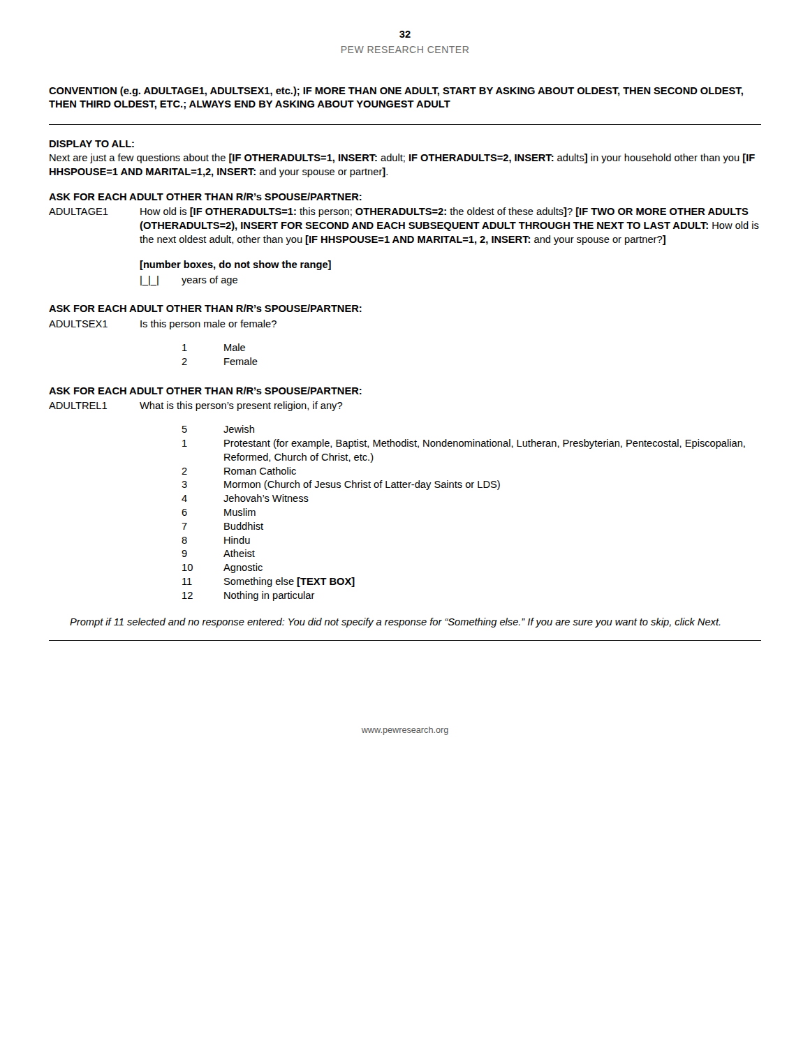32
PEW RESEARCH CENTER
CONVENTION (e.g. ADULTAGE1, ADULTSEX1, etc.); IF MORE THAN ONE ADULT, START BY ASKING ABOUT OLDEST, THEN SECOND OLDEST, THEN THIRD OLDEST, ETC.; ALWAYS END BY ASKING ABOUT YOUNGEST ADULT
DISPLAY TO ALL:
Next are just a few questions about the [IF OTHERADULTS=1, INSERT: adult; IF OTHERADULTS=2, INSERT: adults] in your household other than you [IF HHSPOUSE=1 AND MARITAL=1,2, INSERT: and your spouse or partner].
ASK FOR EACH ADULT OTHER THAN R/R’s SPOUSE/PARTNER:
ADULTAGE1
How old is [IF OTHERADULTS=1: this person; OTHERADULTS=2: the oldest of these adults]? [IF TWO OR MORE OTHER ADULTS (OTHERADULTS=2), INSERT FOR SECOND AND EACH SUBSEQUENT ADULT THROUGH THE NEXT TO LAST ADULT: How old is the next oldest adult, other than you [IF HHSPOUSE=1 AND MARITAL=1, 2, INSERT: and your spouse or partner?]
[number boxes, do not show the range]
|_|_|years of age
ASK FOR EACH ADULT OTHER THAN R/R’s SPOUSE/PARTNER:
ADULTSEX1
Is this person male or female?
1
Male
2
Female
ASK FOR EACH ADULT OTHER THAN R/R’s SPOUSE/PARTNER:
ADULTREL1
What is this person’s present religion, if any?
5
Jewish
1
Protestant (for example, Baptist, Methodist, Nondenominational, Lutheran, Presbyterian, Pentecostal, Episcopalian, Reformed, Church of Christ, etc.)
2
Roman Catholic
3
Mormon (Church of Jesus Christ of Latter-day Saints or LDS)
4
Jehovah’s Witness
6
Muslim
7
Buddhist
8
Hindu
9
Atheist
10
Agnostic
11
Something else [TEXT BOX]
12
Nothing in particular
Prompt if 11 selected and no response entered: You did not specify a response for “Something else.” If you are sure you want to skip, click Next.
www.pewresearch.org